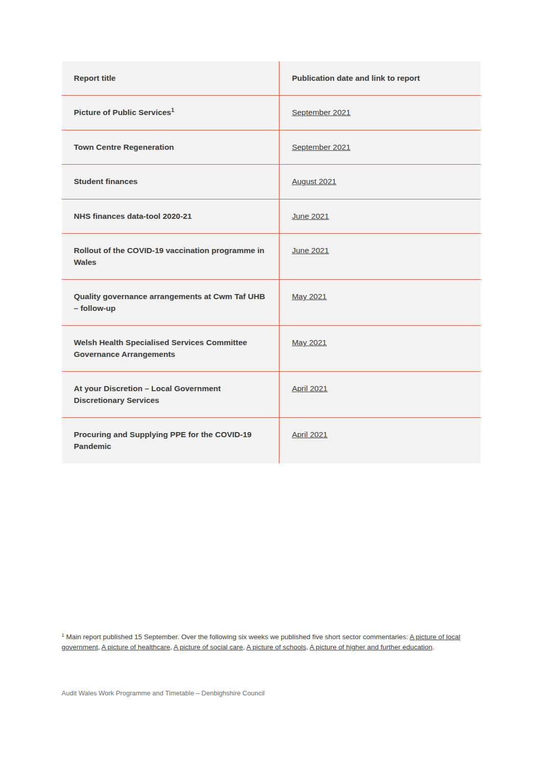| Report title | Publication date and link to report |
| --- | --- |
| Picture of Public Services 1 | September 2021 |
| Town Centre Regeneration | September 2021 |
| Student finances | August 2021 |
| NHS finances data-tool 2020-21 | June 2021 |
| Rollout of the COVID-19 vaccination programme in Wales | June 2021 |
| Quality governance arrangements at Cwm Taf UHB – follow-up | May 2021 |
| Welsh Health Specialised Services Committee Governance Arrangements | May 2021 |
| At your Discretion – Local Government Discretionary Services | April 2021 |
| Procuring and Supplying PPE for the COVID-19 Pandemic | April 2021 |
1 Main report published 15 September. Over the following six weeks we published five short sector commentaries: A picture of local government, A picture of healthcare, A picture of social care, A picture of schools, A picture of higher and further education.
Audit Wales Work Programme and Timetable – Denbighshire Council